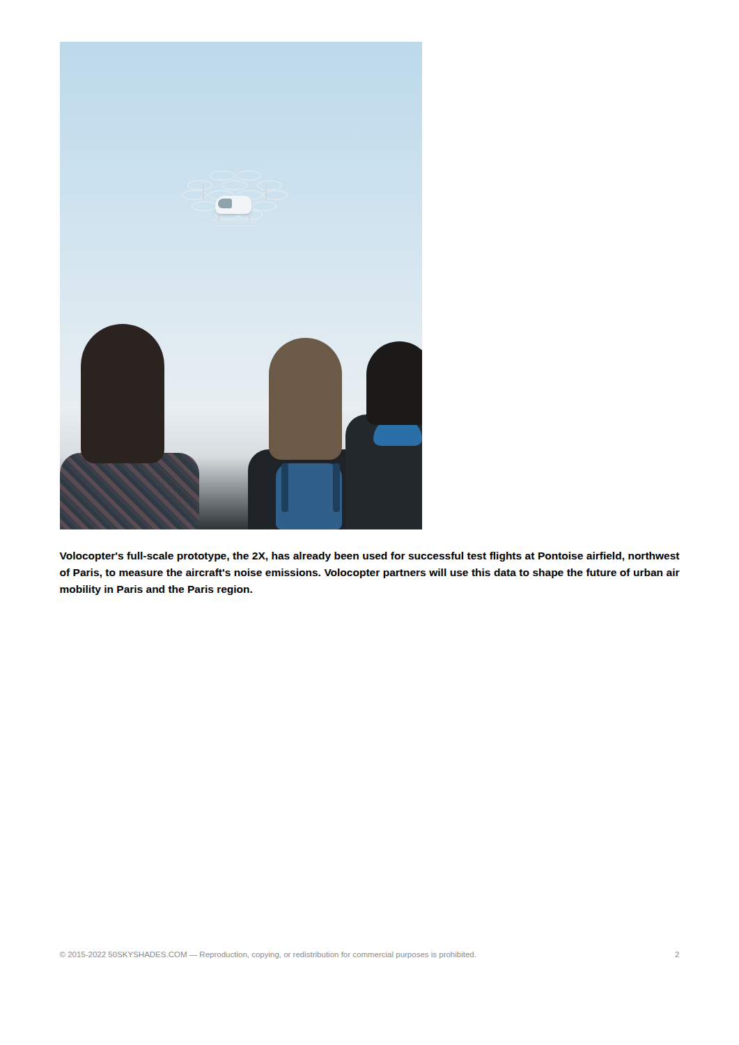Volocopter's full-scale prototype, the 2X, has already been used for successful test flights at Pontoise airfield, northwest of Paris, to measure the aircraft's noise emissions. Volocopter partners will use this data to shape the future of urban air mobility in Paris and the Paris region.
© 2015-2022 50SKYSHADES.COM — Reproduction, copying, or redistribution for commercial purposes is prohibited. 2